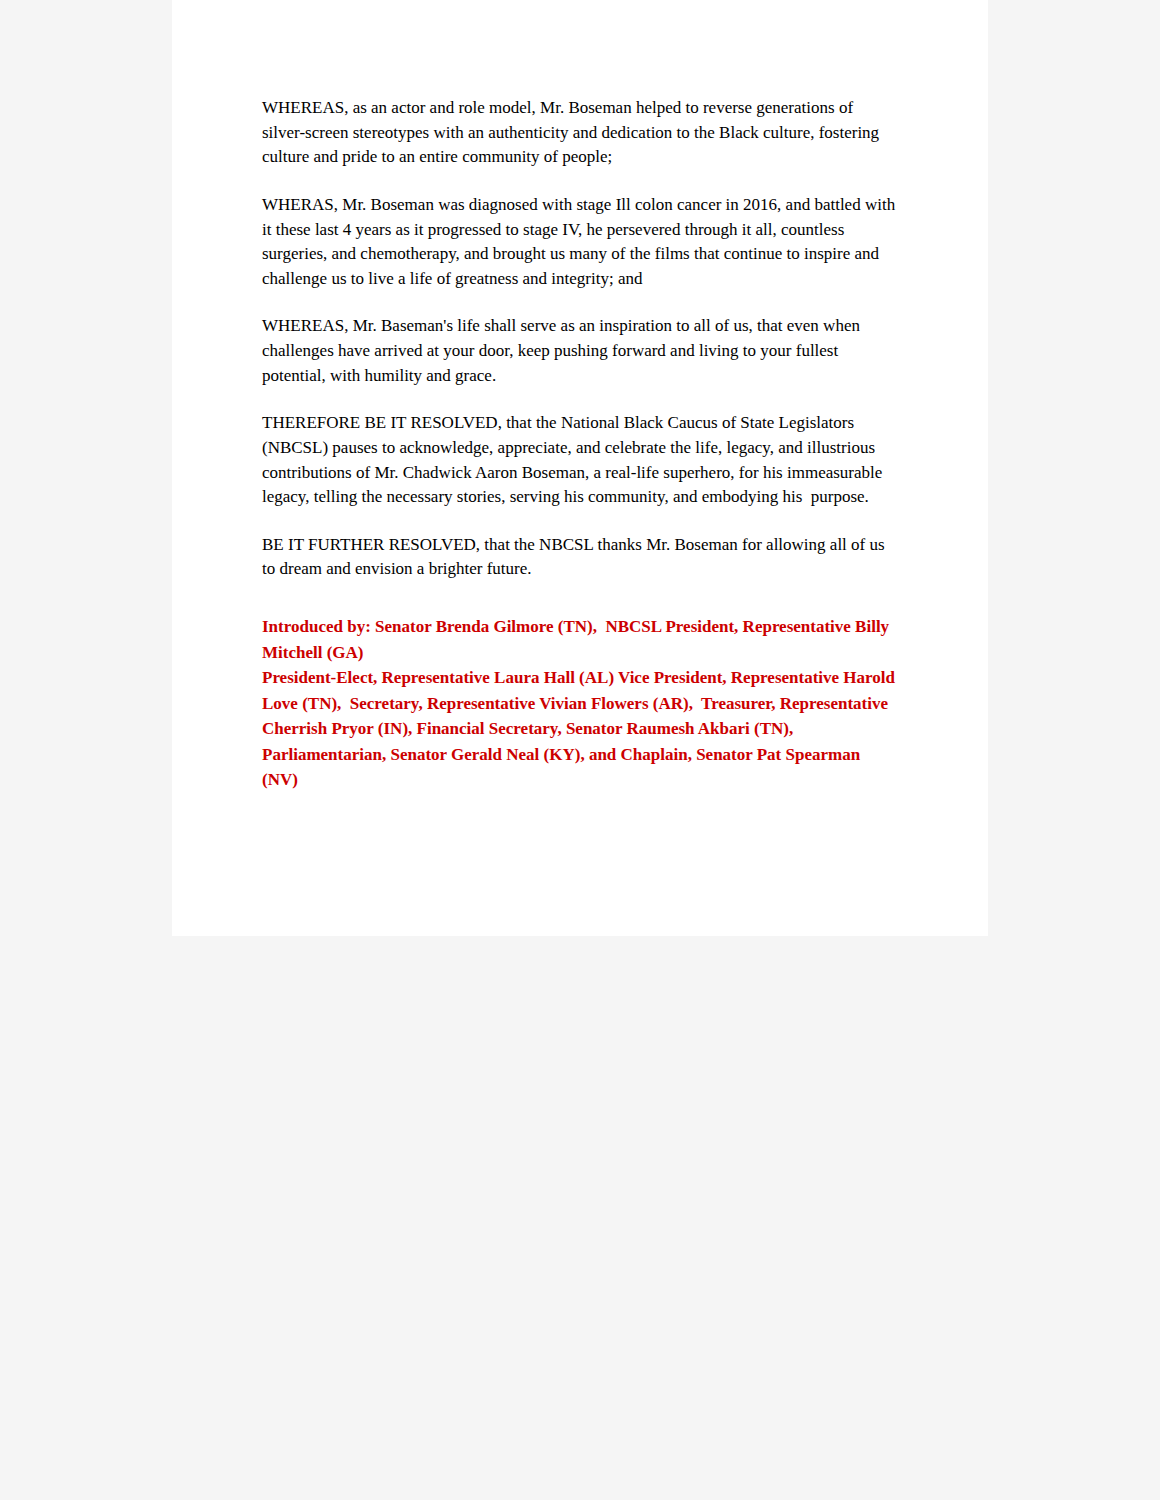WHEREAS, as an actor and role model, Mr. Boseman helped to reverse generations of silver-screen stereotypes with an authenticity and dedication to the Black culture, fostering culture and pride to an entire community of people;
WHERAS, Mr. Boseman was diagnosed with stage Ill colon cancer in 2016, and battled with it these last 4 years as it progressed to stage IV, he persevered through it all, countless surgeries, and chemotherapy, and brought us many of the films that continue to inspire and challenge us to live a life of greatness and integrity; and
WHEREAS, Mr. Baseman's life shall serve as an inspiration to all of us, that even when challenges have arrived at your door, keep pushing forward and living to your fullest potential, with humility and grace.
THEREFORE BE IT RESOLVED, that the National Black Caucus of State Legislators (NBCSL) pauses to acknowledge, appreciate, and celebrate the life, legacy, and illustrious contributions of Mr. Chadwick Aaron Boseman, a real-life superhero, for his immeasurable legacy, telling the necessary stories, serving his community, and embodying his purpose.
BE IT FURTHER RESOLVED, that the NBCSL thanks Mr. Boseman for allowing all of us to dream and envision a brighter future.
Introduced by: Senator Brenda Gilmore (TN), NBCSL President, Representative Billy Mitchell (GA)
President-Elect, Representative Laura Hall (AL) Vice President, Representative Harold Love (TN), Secretary, Representative Vivian Flowers (AR), Treasurer, Representative Cherrish Pryor (IN), Financial Secretary, Senator Raumesh Akbari (TN), Parliamentarian, Senator Gerald Neal (KY), and Chaplain, Senator Pat Spearman (NV)